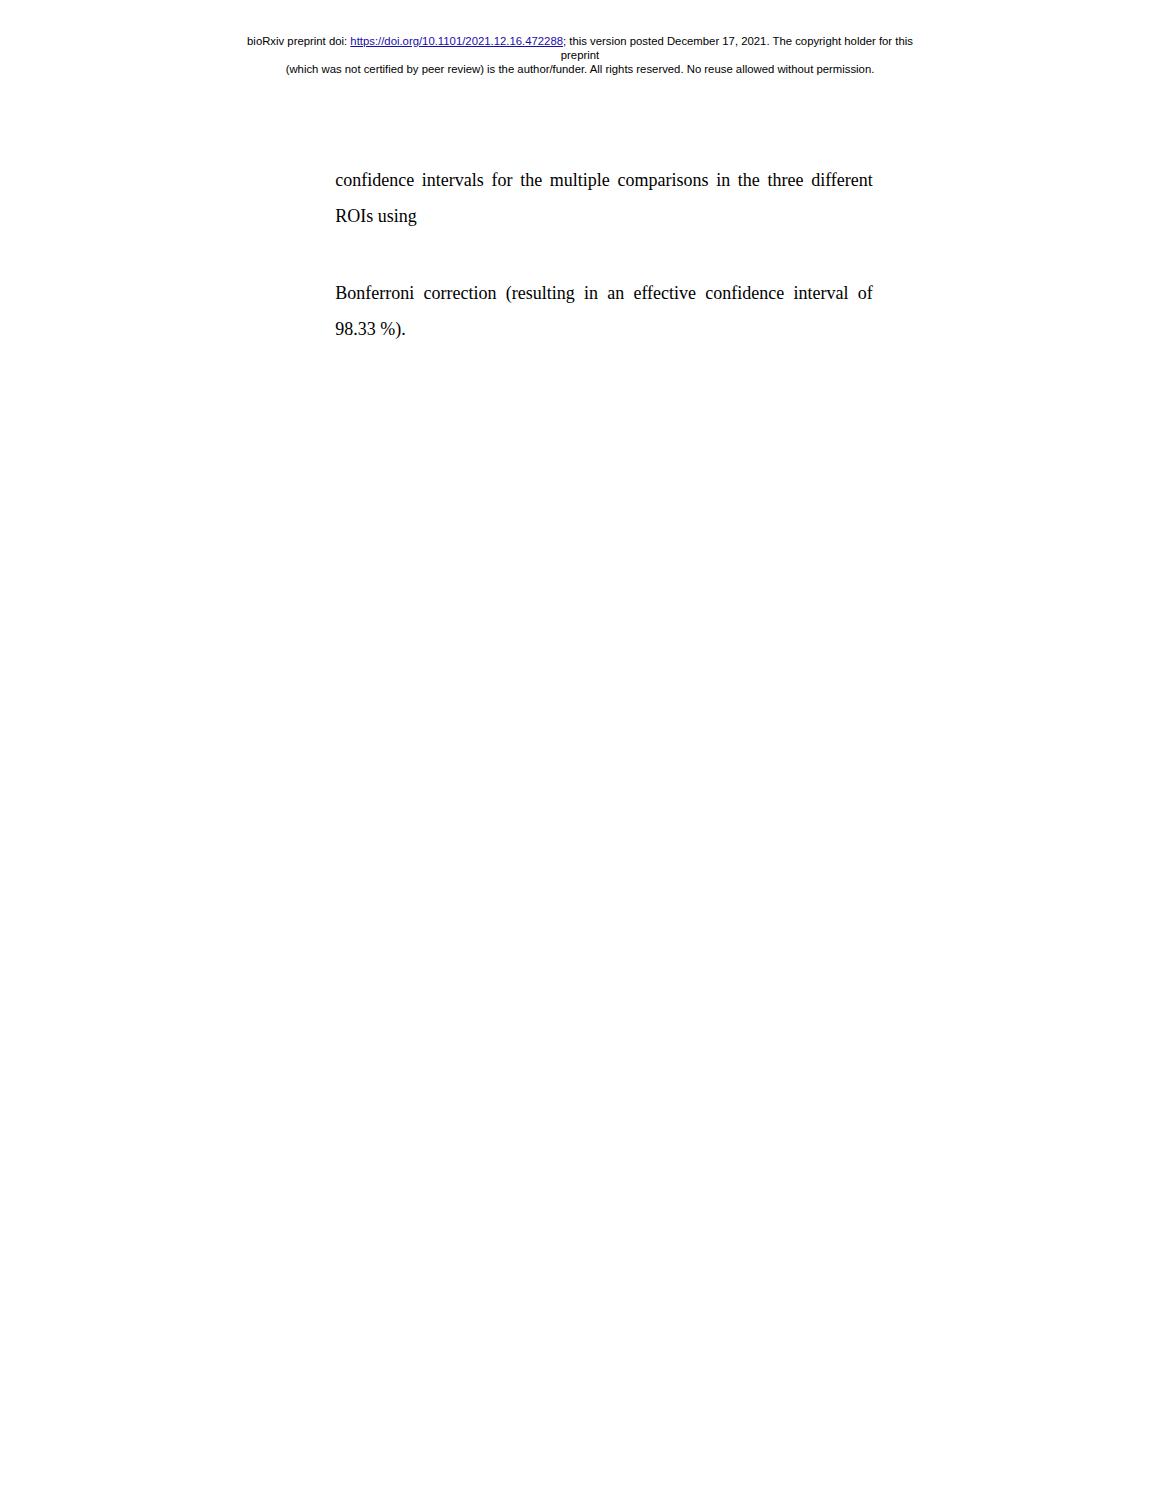bioRxiv preprint doi: https://doi.org/10.1101/2021.12.16.472288; this version posted December 17, 2021. The copyright holder for this preprint
(which was not certified by peer review) is the author/funder. All rights reserved. No reuse allowed without permission.
confidence intervals for the multiple comparisons in the three different ROIs using
Bonferroni correction (resulting in an effective confidence interval of 98.33 %).